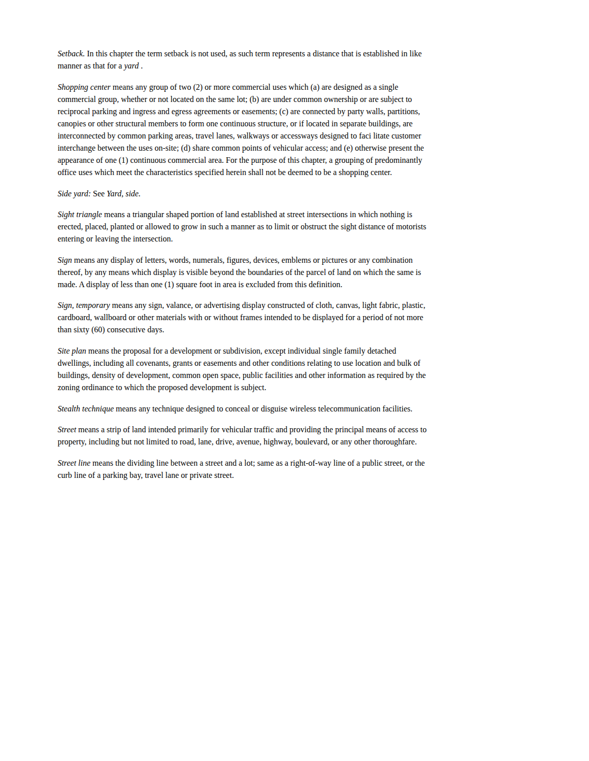Setback. In this chapter the term setback is not used, as such term represents a distance that is established in like manner as that for a yard .
Shopping center means any group of two (2) or more commercial uses which (a) are designed as a single commercial group, whether or not located on the same lot; (b) are under common ownership or are subject to reciprocal parking and ingress and egress agreements or easements; (c) are connected by party walls, partitions, canopies or other structural members to form one continuous structure, or if located in separate buildings, are interconnected by common parking areas, travel lanes, walkways or accessways designed to faci litate customer interchange between the uses on-site; (d) share common points of vehicular access; and (e) otherwise present the appearance of one (1) continuous commercial area. For the purpose of this chapter, a grouping of predominantly office uses which meet the characteristics specified herein shall not be deemed to be a shopping center.
Side yard: See Yard, side.
Sight triangle means a triangular shaped portion of land established at street intersections in which nothing is erected, placed, planted or allowed to grow in such a manner as to limit or obstruct the sight distance of motorists entering or leaving the intersection.
Sign means any display of letters, words, numerals, figures, devices, emblems or pictures or any combination thereof, by any means which display is visible beyond the boundaries of the parcel of land on which the same is made. A display of less than one (1) square foot in area is excluded from this definition.
Sign, temporary means any sign, valance, or advertising display constructed of cloth, canvas, light fabric, plastic, cardboard, wallboard or other materials with or without frames intended to be displayed for a period of not more than sixty (60) consecutive days.
Site plan means the proposal for a development or subdivision, except individual single family detached dwellings, including all covenants, grants or easements and other conditions relating to use location and bulk of buildings, density of development, common open space, public facilities and other information as required by the zoning ordinance to which the proposed development is subject.
Stealth technique means any technique designed to conceal or disguise wireless telecommunication facilities.
Street means a strip of land intended primarily for vehicular traffic and providing the principal means of access to property, including but not limited to road, lane, drive, avenue, highway, boulevard, or any other thoroughfare.
Street line means the dividing line between a street and a lot; same as a right-of-way line of a public street, or the curb line of a parking bay, travel lane or private street.